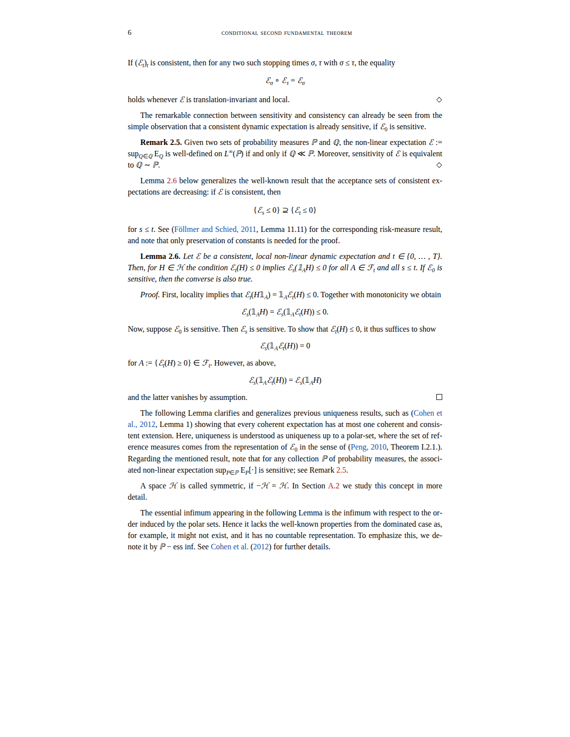6 conditional second fundamental theorem
If (ℰt)t is consistent, then for any two such stopping times σ, τ with σ ≤ τ, the equality
ℰσ ∘ ℰτ = ℰσ
holds whenever ℰ is translation-invariant and local.
The remarkable connection between sensitivity and consistency can already be seen from the simple observation that a consistent dynamic expectation is already sensitive, if ℰ0 is sensitive.
Remark 2.5. Given two sets of probability measures ℙ and ℚ, the non-linear expectation ℰ := supQ∈ℚ EQ is well-defined on L∞(ℙ) if and only if ℚ ≪ ℙ. Moreover, sensitivity of ℰ is equivalent to ℚ ∼ ℙ.
Lemma 2.6 below generalizes the well-known result that the acceptance sets of consistent expectations are decreasing: if ℰ is consistent, then
{ℰs ≤ 0} ⊇ {ℰt ≤ 0}
for s ≤ t. See (Föllmer and Schied, 2011, Lemma 11.11) for the corresponding risk-measure result, and note that only preservation of constants is needed for the proof.
Lemma 2.6. Let ℰ be a consistent, local non-linear dynamic expectation and t ∈ {0, … , T}. Then, for H ∈ ℋ the condition ℰt(H) ≤ 0 implies ℰs(𝟙AH) ≤ 0 for all A ∈ ℱt and all s ≤ t. If ℰ0 is sensitive, then the converse is also true.
Proof. First, locality implies that ℰt(H𝟙A) = 𝟙Aℰt(H) ≤ 0. Together with monotonicity we obtain
ℰs(𝟙AH) = ℰs(𝟙Aℰt(H)) ≤ 0.
Now, suppose ℰ0 is sensitive. Then ℰs is sensitive. To show that ℰt(H) ≤ 0, it thus suffices to show
ℰs(𝟙Aℰt(H)) = 0
for A := {ℰt(H) ≥ 0} ∈ ℱt. However, as above,
ℰs(𝟙Aℰt(H)) = ℰs(𝟙AH)
and the latter vanishes by assumption.
The following Lemma clarifies and generalizes previous uniqueness results, such as (Cohen et al., 2012, Lemma 1) showing that every coherent expectation has at most one coherent and consistent extension. Here, uniqueness is understood as uniqueness up to a polar-set, where the set of reference measures comes from the representation of ℰ0 in the sense of (Peng, 2010, Theorem I.2.1.). Regarding the mentioned result, note that for any collection ℙ of probability measures, the associated non-linear expectation supP∈ℙ EP[·] is sensitive; see Remark 2.5.
A space ℋ is called symmetric, if −ℋ = ℋ. In Section A.2 we study this concept in more detail.
The essential infimum appearing in the following Lemma is the infimum with respect to the order induced by the polar sets. Hence it lacks the well-known properties from the dominated case as, for example, it might not exist, and it has no countable representation. To emphasize this, we denote it by ℙ − ess inf. See Cohen et al. (2012) for further details.